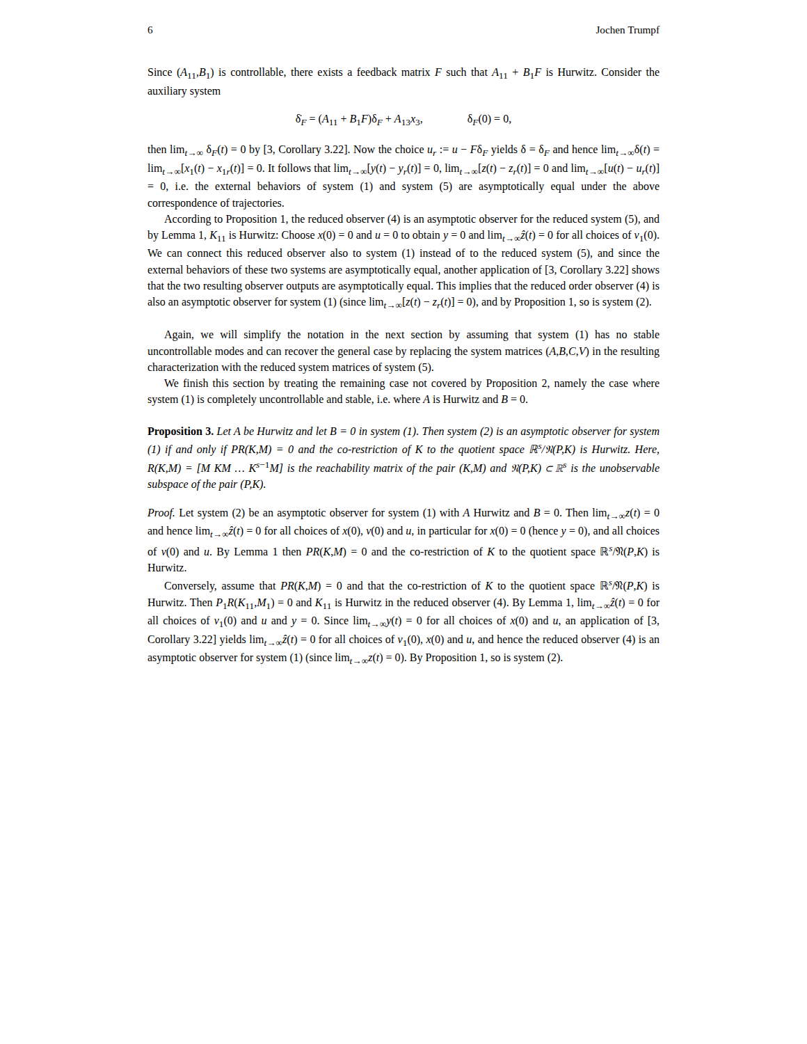6 Jochen Trumpf
Since (A11,B1) is controllable, there exists a feedback matrix F such that A11 + B1F is Hurwitz. Consider the auxiliary system
δ̇F = (A11 + B1F)δF + A13x3, δF(0) = 0,
then limt→∞ δF(t) = 0 by [3, Corollary 3.22]. Now the choice ur := u − FδF yields δ = δF and hence limt→∞δ(t) = limt→∞[x1(t) − x1r(t)] = 0. It follows that limt→∞[y(t) − yr(t)] = 0, limt→∞[z(t) − zr(t)] = 0 and limt→∞[u(t) − ur(t)] = 0, i.e. the external behaviors of system (1) and system (5) are asymptotically equal under the above correspondence of trajectories.
According to Proposition 1, the reduced observer (4) is an asymptotic observer for the reduced system (5), and by Lemma 1, K11 is Hurwitz: Choose x(0) = 0 and u = 0 to obtain y = 0 and limt→∞ẑ(t) = 0 for all choices of v1(0). We can connect this reduced observer also to system (1) instead of to the reduced system (5), and since the external behaviors of these two systems are asymptotically equal, another application of [3, Corollary 3.22] shows that the two resulting observer outputs are asymptotically equal. This implies that the reduced order observer (4) is also an asymptotic observer for system (1) (since limt→∞[z(t) − zr(t)] = 0), and by Proposition 1, so is system (2).
Again, we will simplify the notation in the next section by assuming that system (1) has no stable uncontrollable modes and can recover the general case by replacing the system matrices (A,B,C,V) in the resulting characterization with the reduced system matrices of system (5).
We finish this section by treating the remaining case not covered by Proposition 2, namely the case where system (1) is completely uncontrollable and stable, i.e. where A is Hurwitz and B = 0.
Proposition 3. Let A be Hurwitz and let B = 0 in system (1). Then system (2) is an asymptotic observer for system (1) if and only if PR(K,M) = 0 and the co-restriction of K to the quotient space ℝs/𝔑(P,K) is Hurwitz. Here, R(K,M) = [M KM … Ks−1M] is the reachability matrix of the pair (K,M) and 𝔑(P,K) ⊂ ℝs is the unobservable subspace of the pair (P,K).
Proof. Let system (2) be an asymptotic observer for system (1) with A Hurwitz and B = 0. Then limt→∞z(t) = 0 and hence limt→∞ẑ(t) = 0 for all choices of x(0), v(0) and u, in particular for x(0) = 0 (hence y = 0), and all choices of v(0) and u. By Lemma 1 then PR(K,M) = 0 and the co-restriction of K to the quotient space ℝs/𝔑(P,K) is Hurwitz.
Conversely, assume that PR(K,M) = 0 and that the co-restriction of K to the quotient space ℝs/𝔑(P,K) is Hurwitz. Then P1R(K11,M1) = 0 and K11 is Hurwitz in the reduced observer (4). By Lemma 1, limt→∞ẑ(t) = 0 for all choices of v1(0) and u and y = 0. Since limt→∞y(t) = 0 for all choices of x(0) and u, an application of [3, Corollary 3.22] yields limt→∞ẑ(t) = 0 for all choices of v1(0), x(0) and u, and hence the reduced observer (4) is an asymptotic observer for system (1) (since limt→∞z(t) = 0). By Proposition 1, so is system (2).